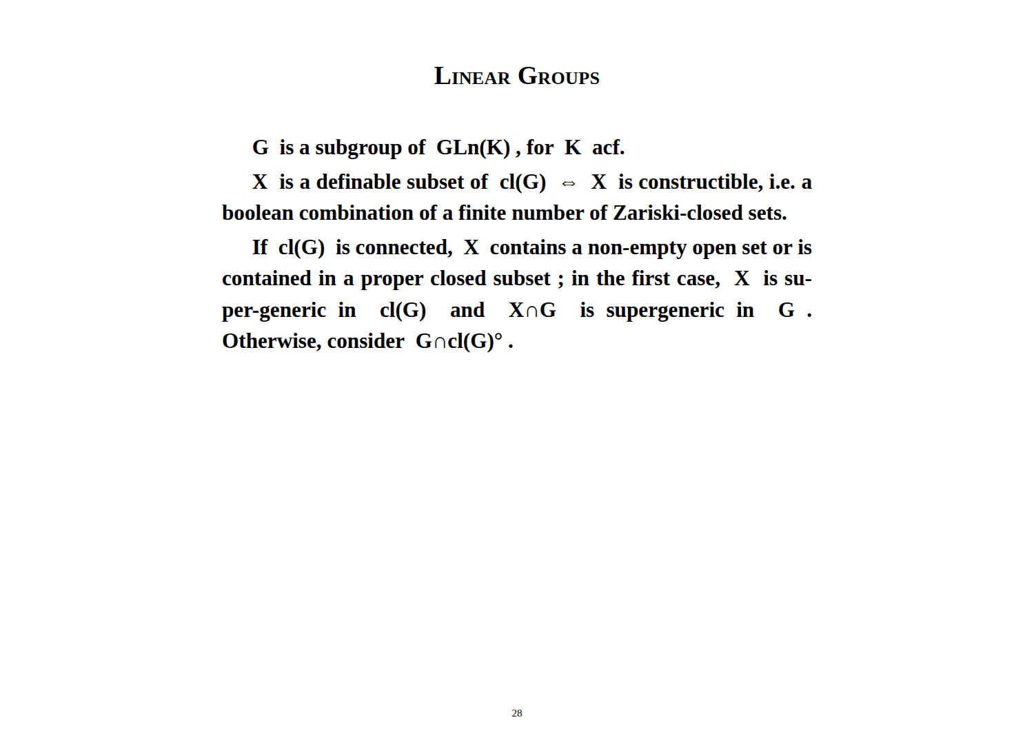Linear Groups
G is a subgroup of GLn(K) , for K acf.
X is a definable subset of cl(G) ⇔ X is constructible, i.e. a boolean combination of a finite number of Zariski-closed sets.
If cl(G) is connected, X contains a non-empty open set or is contained in a proper closed subset ; in the first case, X is super-generic in cl(G) and X∩G is supergeneric in G . Otherwise, consider G∩cl(G)° .
28